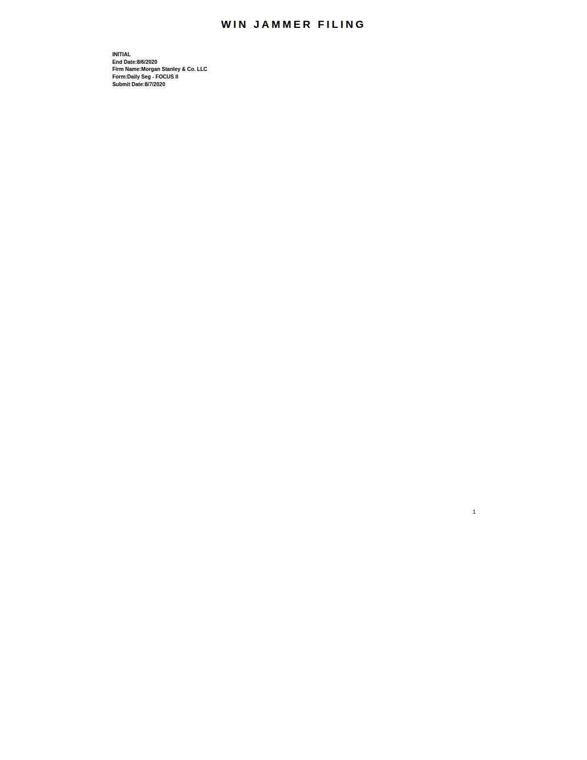WIN JAMMER FILING
INITIAL
End Date:8/6/2020
Firm Name:Morgan Stanley & Co. LLC
Form:Daily Seg - FOCUS II
Submit Date:8/7/2020
1